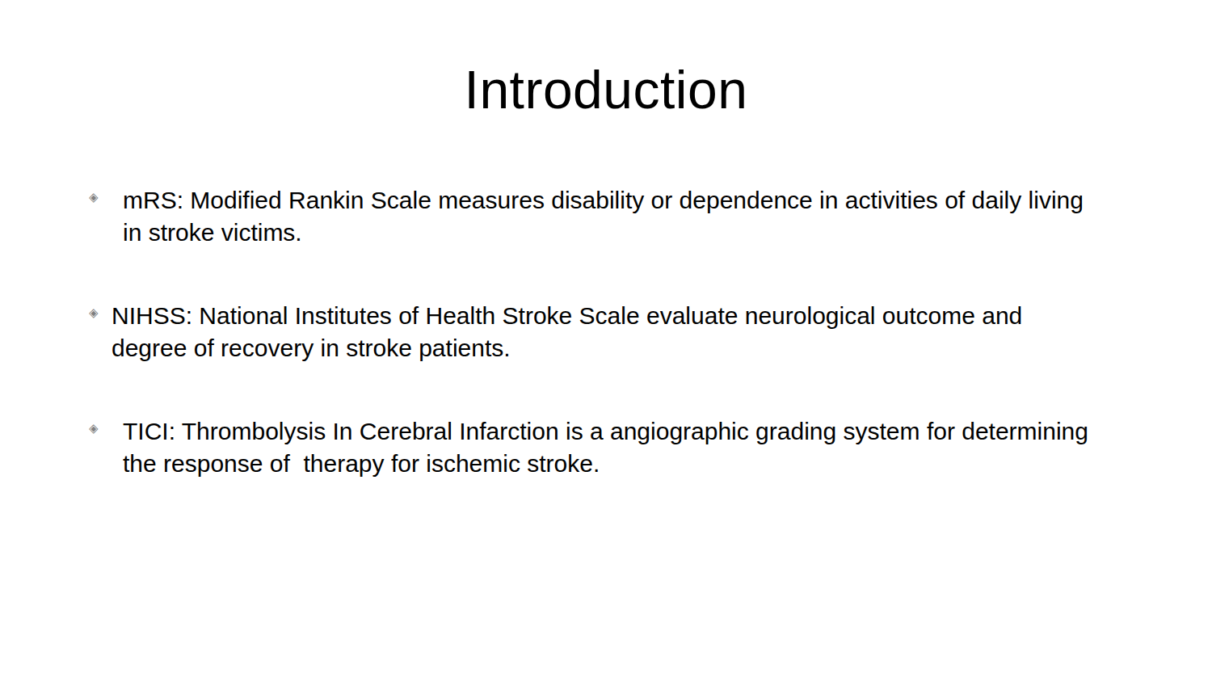Introduction
mRS: Modified Rankin Scale measures disability or dependence in activities of daily living in stroke victims.
NIHSS: National Institutes of Health Stroke Scale evaluate neurological outcome and degree of recovery in stroke patients.
TICI: Thrombolysis In Cerebral Infarction is a angiographic grading system for determining the response of therapy for ischemic stroke.